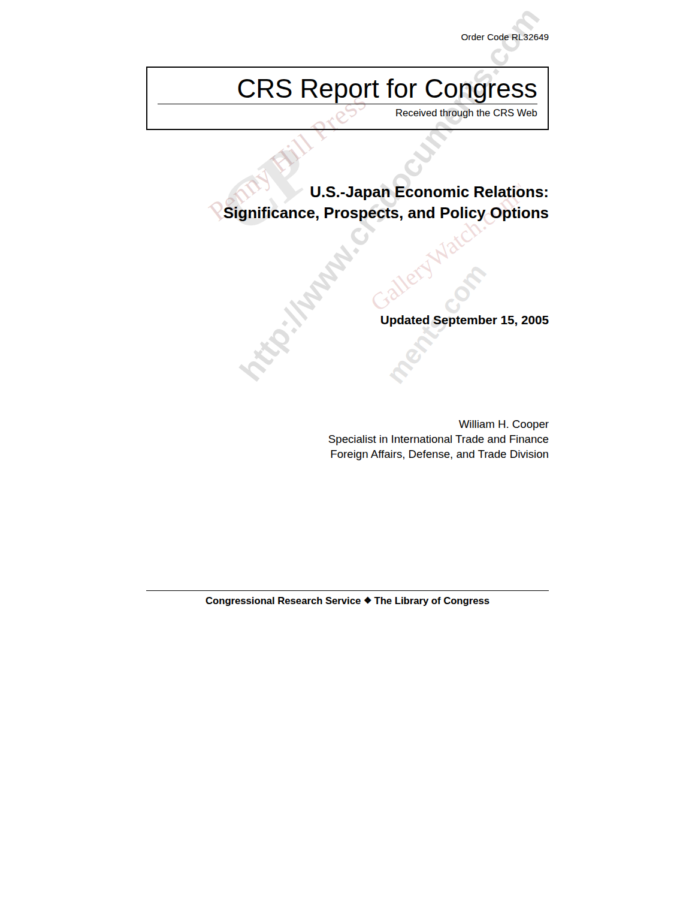Penny Hill Press
CP
http://www.crsdocuments.com
GalleryWatch.com™
ments.com
Order Code RL32649
CRS Report for Congress
Received through the CRS Web
U.S.-Japan Economic Relations:
Significance, Prospects, and Policy Options
Updated September 15, 2005
William H. Cooper
Specialist in International Trade and Finance
Foreign Affairs, Defense, and Trade Division
Congressional Research Service ❖ The Library of Congress